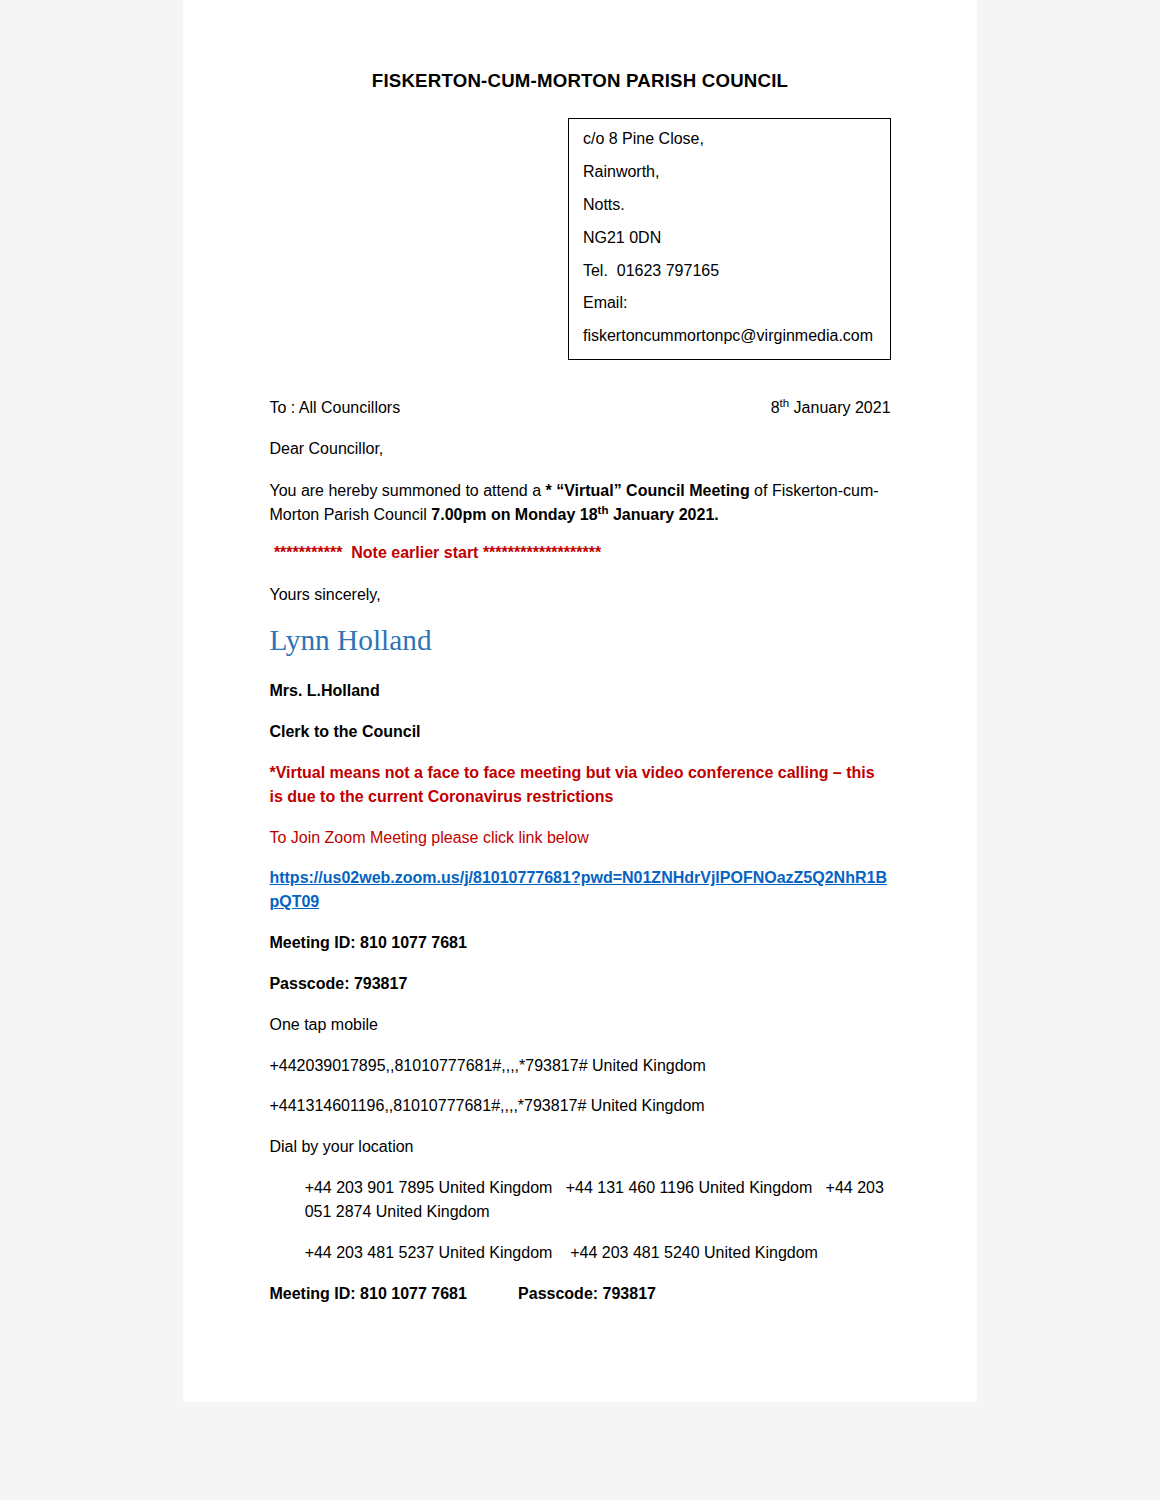FISKERTON-CUM-MORTON PARISH COUNCIL
c/o 8 Pine Close,
Rainworth,
Notts.
NG21 0DN
Tel. 01623 797165
Email:
fiskertoncummortonpc@virginmedia.com
To : All Councillors 8th January 2021
Dear Councillor,
You are hereby summoned to attend a * “Virtual” Council Meeting of Fiskerton-cum-Morton Parish Council 7.00pm on Monday 18th January 2021.
*********** Note earlier start *******************
Yours sincerely,
Lynn Holland
Mrs. L.Holland
Clerk to the Council
*Virtual means not a face to face meeting but via video conference calling – this is due to the current Coronavirus restrictions
To Join Zoom Meeting please click link below
https://us02web.zoom.us/j/81010777681?pwd=N01ZNHdrVjlPOFNOazZ5Q2NhR1BpQT09
Meeting ID: 810 1077 7681
Passcode: 793817
One tap mobile
+442039017895,,81010777681#,,,,*793817# United Kingdom
+441314601196,,81010777681#,,,,*793817# United Kingdom
Dial by your location
+44 203 901 7895 United Kingdom +44 131 460 1196 United Kingdom +44 203 051 2874 United Kingdom
+44 203 481 5237 United Kingdom +44 203 481 5240 United Kingdom
Meeting ID: 810 1077 7681 Passcode: 793817